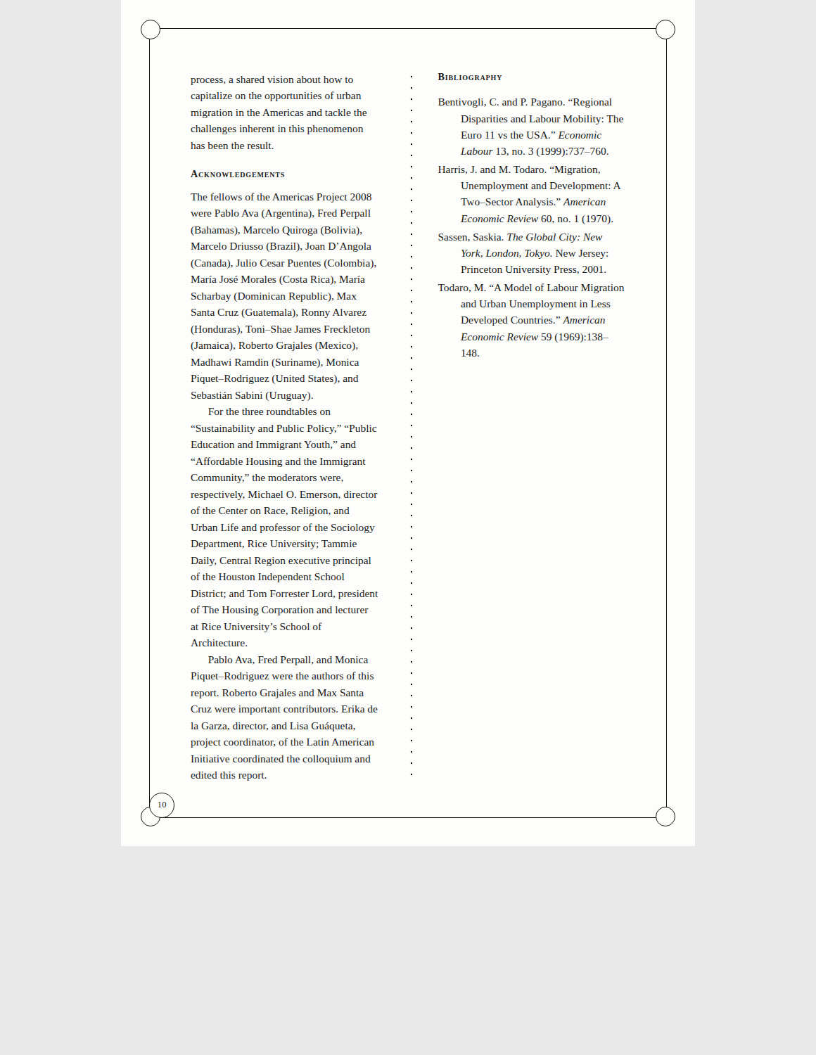process, a shared vision about how to capitalize on the opportunities of urban migration in the Americas and tackle the challenges inherent in this phenomenon has been the result.
Acknowledgements
The fellows of the Americas Project 2008 were Pablo Ava (Argentina), Fred Perpall (Bahamas), Marcelo Quiroga (Bolivia), Marcelo Driusso (Brazil), Joan D’Angola (Canada), Julio Cesar Puentes (Colombia), María José Morales (Costa Rica), María Scharbay (Dominican Republic), Max Santa Cruz (Guatemala), Ronny Alvarez (Honduras), Toni–Shae James Freckleton (Jamaica), Roberto Grajales (Mexico), Madhawi Ramdin (Suriname), Monica Piquet–Rodriguez (United States), and Sebastián Sabini (Uruguay).
For the three roundtables on “Sustainability and Public Policy,” “Public Education and Immigrant Youth,” and “Affordable Housing and the Immigrant Community,” the moderators were, respectively, Michael O. Emerson, director of the Center on Race, Religion, and Urban Life and professor of the Sociology Department, Rice University; Tammie Daily, Central Region executive principal of the Houston Independent School District; and Tom Forrester Lord, president of The Housing Corporation and lecturer at Rice University’s School of Architecture.
Pablo Ava, Fred Perpall, and Monica Piquet–Rodriguez were the authors of this report. Roberto Grajales and Max Santa Cruz were important contributors. Erika de la Garza, director, and Lisa Guáqueta, project coordinator, of the Latin American Initiative coordinated the colloquium and edited this report.
Bibliography
Bentivogli, C. and P. Pagano. “Regional Disparities and Labour Mobility: The Euro 11 vs the USA.” Economic Labour 13, no. 3 (1999):737–760.
Harris, J. and M. Todaro. “Migration, Unemployment and Development: A Two–Sector Analysis.” American Economic Review 60, no. 1 (1970).
Sassen, Saskia. The Global City: New York, London, Tokyo. New Jersey: Princeton University Press, 2001.
Todaro, M. “A Model of Labour Migration and Urban Unemployment in Less Developed Countries.” American Economic Review 59 (1969):138–148.
10